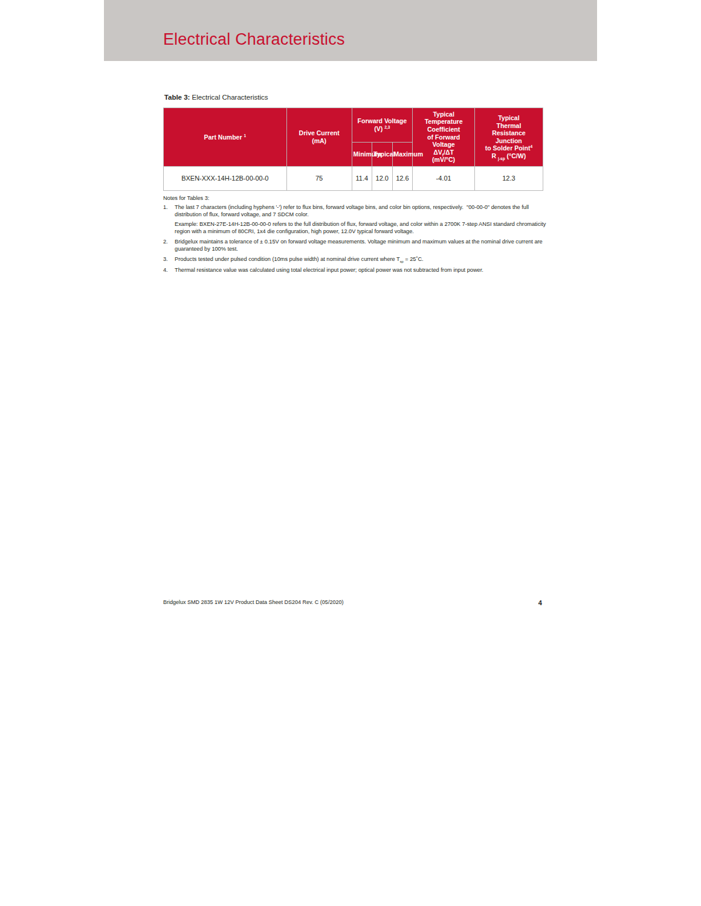Electrical Characteristics
Table 3: Electrical Characteristics
| Part Number 1 | Drive Current (mA) | Forward Voltage (V) 2,3 | Typical Temperature Coefficient of Forward Voltage ΔV f /ΔT (mV/°C) | Typical Thermal Resistance Junction to Solder Point 4 R j-sp (°C/W) |
| --- | --- | --- | --- | --- |
| Minimum | Typical | Maximum |
| BXEN-XXX-14H-12B-00-00-0 | 75 | 11.4 | 12.0 | 12.6 | -4.01 | 12.3 |
Notes for Tables 3:
The last 7 characters (including hyphens '-') refer to flux bins, forward voltage bins, and color bin options, respectively. "00-00-0" denotes the full distribution of flux, forward voltage, and 7 SDCM color.
Example: BXEN-27E-14H-12B-00-00-0 refers to the full distribution of flux, forward voltage, and color within a 2700K 7-step ANSI standard chromaticity region with a minimum of 80CRI, 1x4 die configuration, high power, 12.0V typical forward voltage.
Bridgelux maintains a tolerance of ± 0.15V on forward voltage measurements. Voltage minimum and maximum values at the nominal drive current are guaranteed by 100% test.
Products tested under pulsed condition (10ms pulse width) at nominal drive current where Tsp = 25˚C.
Thermal resistance value was calculated using total electrical input power; optical power was not subtracted from input power.
Bridgelux SMD 2835 1W 12V Product Data Sheet DS204 Rev. C (05/2020) 4